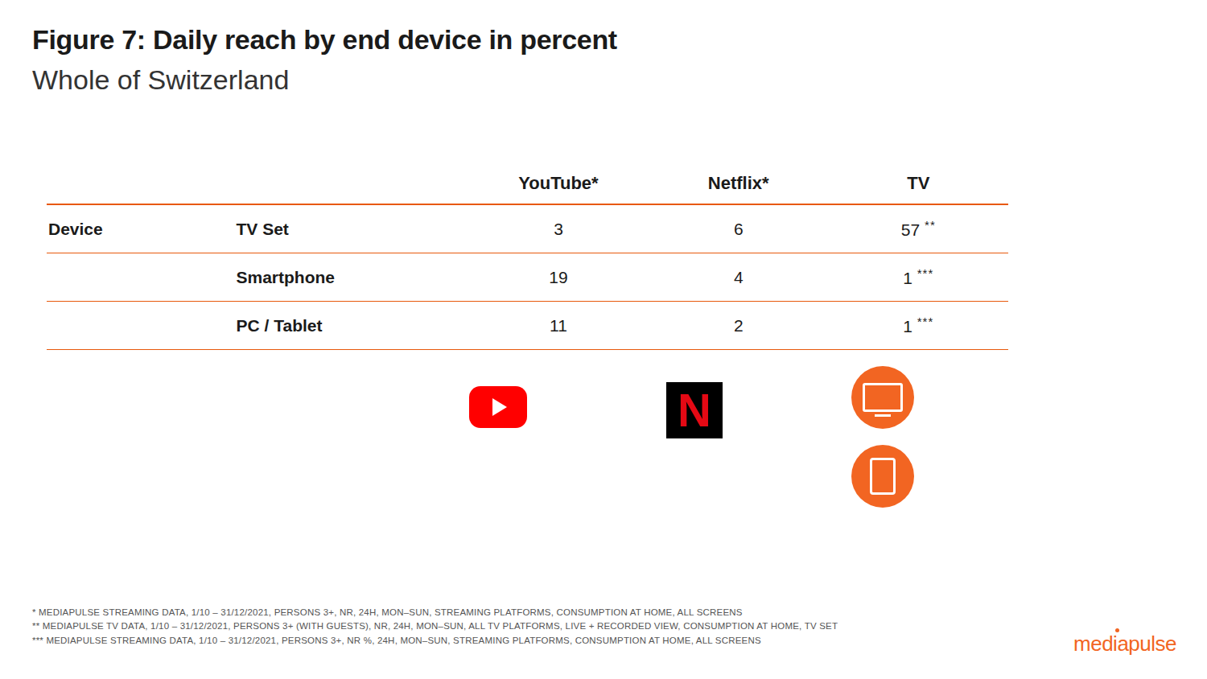Figure 7: Daily reach by end device in percent
Whole of Switzerland
| | | YouTube* | Netflix* | TV |
| --- | --- | --- | --- | --- |
| Device | TV Set | 3 | 6 | 57 ** |
| | Smartphone | 19 | 4 | 1 *** |
| | PC / Tablet | 11 | 2 | 1 *** |
N
* MEDIAPULSE STREAMING DATA, 1/10 – 31/12/2021, PERSONS 3+, NR, 24H, MON–SUN, STREAMING PLATFORMS, CONSUMPTION AT HOME, ALL SCREENS
** MEDIAPULSE TV DATA, 1/10 – 31/12/2021, PERSONS 3+ (WITH GUESTS), NR, 24H, MON–SUN, ALL TV PLATFORMS, LIVE + RECORDED VIEW, CONSUMPTION AT HOME, TV SET
*** MEDIAPULSE STREAMING DATA, 1/10 – 31/12/2021, PERSONS 3+, NR %, 24H, MON–SUN, STREAMING PLATFORMS, CONSUMPTION AT HOME, ALL SCREENS
mediapulse